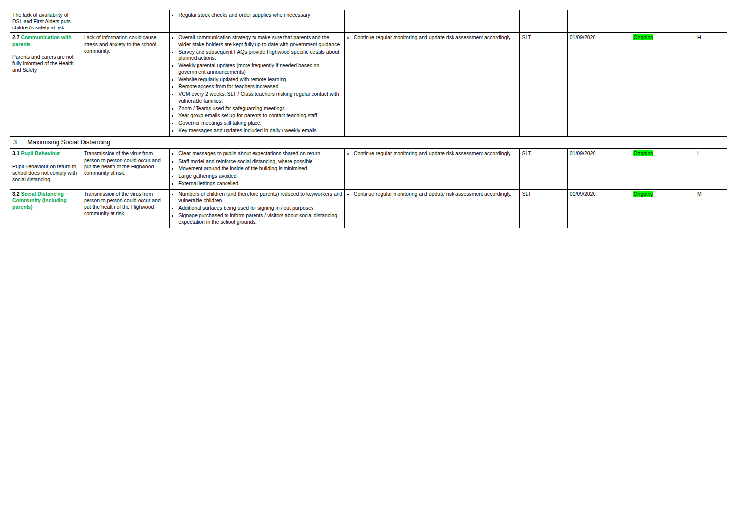| The lack of availability of DSL and First Aiders puts children's safety at risk | | Regular stock checks and order supplies when necessary | | | | | |
| 2.7 Communication with parents Parents and carers are not fully informed of the Health and Safety | Lack of information could cause stress and anxiety to the school community. | Overall communication strategy to make sure that parents and the wider stake holders are kept fully up to date with government guidance. Survey and subsequent FAQs provide Highwood specific details about planned actions. Weekly parental updates (more frequently if needed based on government announcements) Website regularly updated with remote learning. Remote access from for teachers increased. VCM every 2 weeks. SLT / Class teachers making regular contact with vulnerable families. Zoom / Teams used for safeguarding meetings. Year group emails set up for parents to contact teaching staff. Governor meetings still taking place. Key messages and updates included in daily / weekly emails | Continue regular monitoring and update risk assessment accordingly. | SLT | 01/09/2020 | Ongoing | H |
| 3 Maximising Social Distancing |
| 3.1 Pupil Behaviour Pupil Behaviour on return to school does not comply with social distancing | Transmission of the virus from person to person could occur and put the health of the Highwood community at risk. | Clear messages to pupils about expectations shared on return Staff model and reinforce social distancing, where possible Movement around the inside of the building is minimised Large gatherings avoided External lettings cancelled | Continue regular monitoring and update risk assessment accordingly. | SLT | 01/09/2020 | Ongoing | L |
| 3.2 Social Distancing – Community (including parents) | Transmission of the virus from person to person could occur and put the health of the Highwood community at risk. | Numbers of children (and therefore parents) reduced to keyworkers and vulnerable children. Additional surfaces being used for signing in / out purposes Signage purchased to inform parents / visitors about social distancing expectation in the school grounds. | Continue regular monitoring and update risk assessment accordingly. | SLT | 01/09/2020 | Ongoing | M |